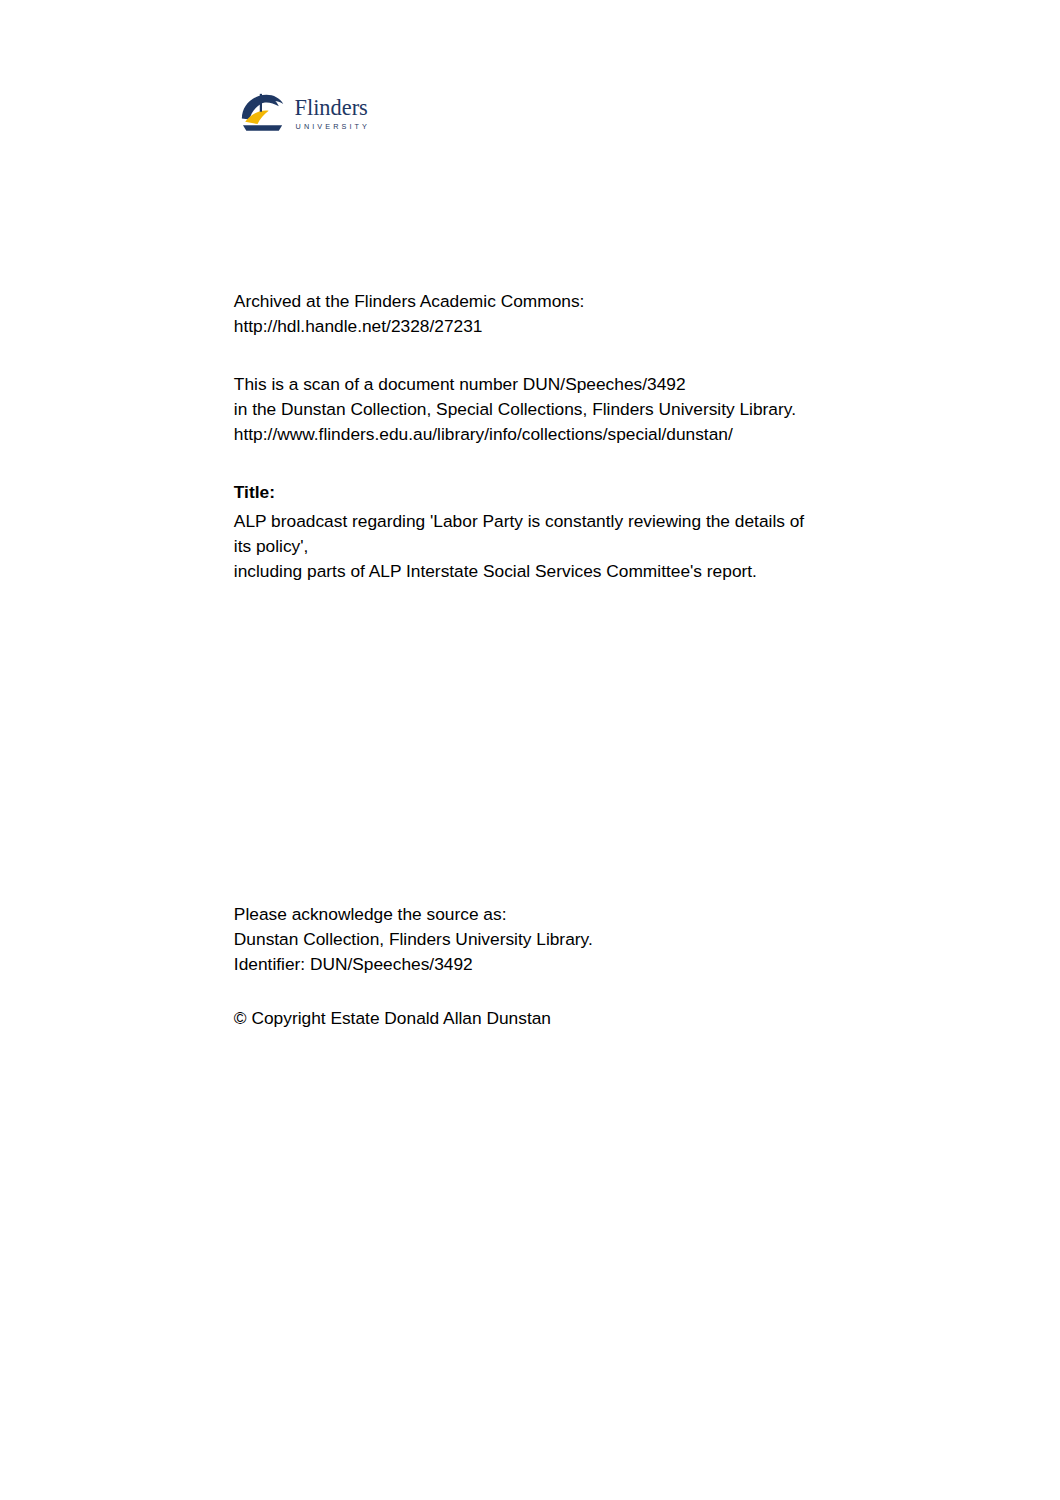Flinders UNIVERSITY
Archived at the Flinders Academic Commons:
http://hdl.handle.net/2328/27231
This is a scan of a document number DUN/Speeches/3492
in the Dunstan Collection, Special Collections, Flinders University Library.
http://www.flinders.edu.au/library/info/collections/special/dunstan/
Title:
ALP broadcast regarding 'Labor Party is constantly reviewing the details of its policy',
including parts of ALP Interstate Social Services Committee's report.
Please acknowledge the source as:
Dunstan Collection, Flinders University Library.
Identifier: DUN/Speeches/3492
© Copyright Estate Donald Allan Dunstan